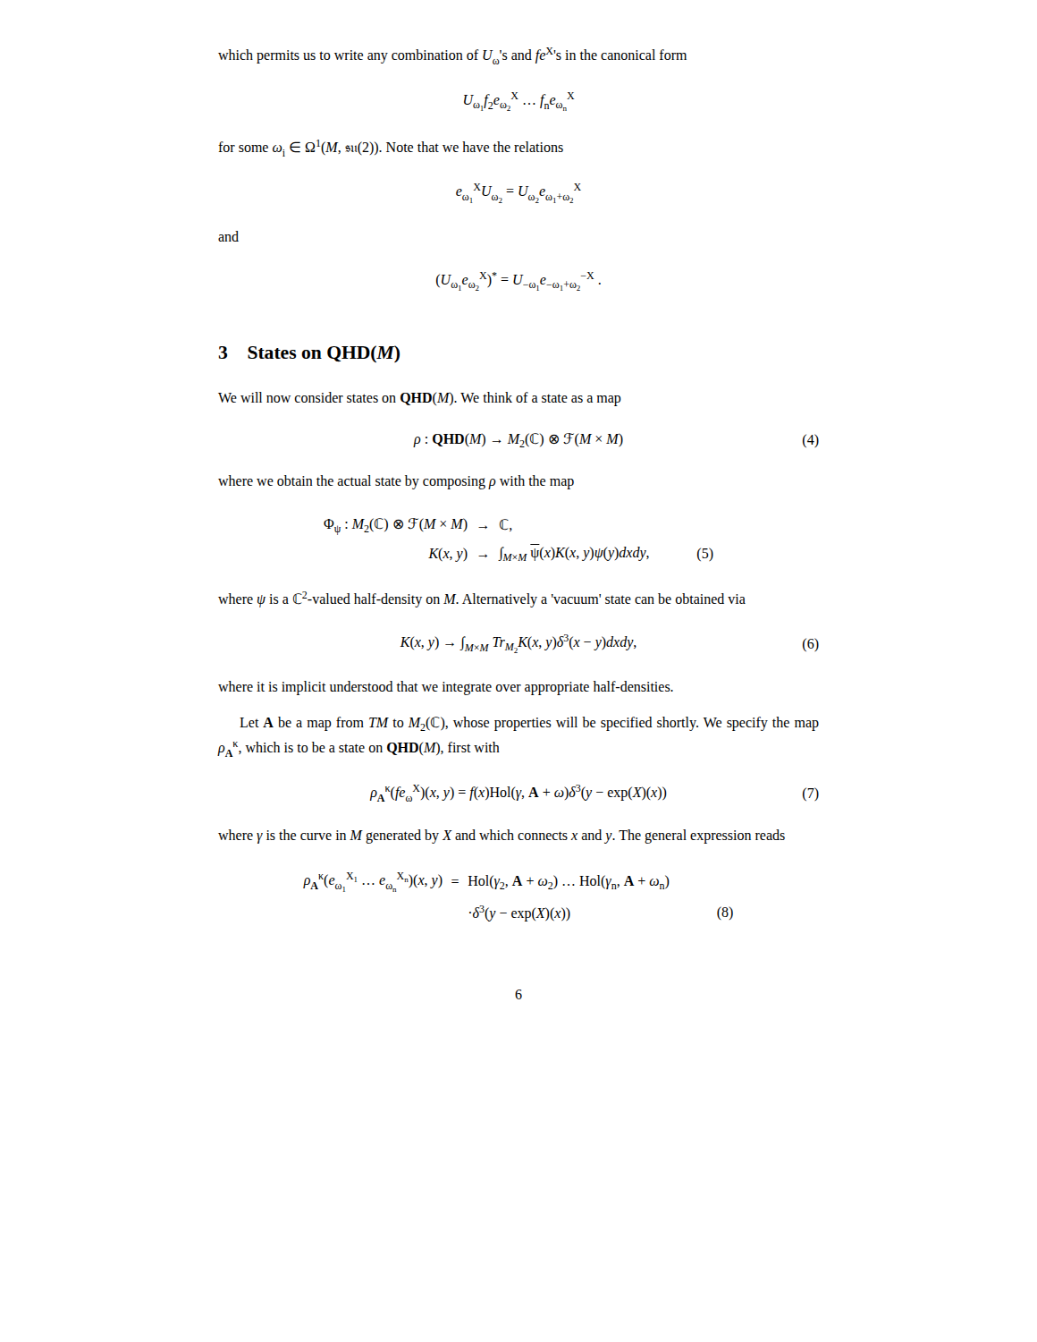which permits us to write any combination of Uω's and fe X's in the canonical form
Uω1 f 2 eω2 X … fneωn X
for some ωi ∈ Ω1(M, 𝔰𝔲(2)). Note that we have the relations
eω1 XUω2 = Uω2 eω1+ω2 X
and
(Uω1 eω2 X)* = U−ω1 e−ω1+ω2−X .
3 States on QHD(M)
We will now consider states on QHD(M). We think of a state as a map
ρ : QHD(M) → M 2(ℂ) ⊗ ℱ(M × M) (4)
where we obtain the actual state by composing ρ with the map
| Φ ψ : M 2 (ℂ) ⊗ ℱ( M × M ) | → | ℂ, | |
| K ( x , y ) | → | ∫ M × M ψ ( x ) K ( x , y ) ψ ( y ) dxdy , | (5) |
where ψ is a ℂ2-valued half-density on M. Alternatively a 'vacuum' state can be obtained via
K(x, y) → ∫M×M Tr M 2 K(x, y)δ 3(x − y)dxdy, (6)
where it is implicit understood that we integrate over appropriate half-densities.
Let A be a map from TM to M 2(ℂ), whose properties will be specified shortly. We specify the map ρAκ, which is to be a state on QHD(M), first with
ρAκ(fe ωX)(x, y) = f(x)Hol(γ, A + ω)δ 3(y − exp(X)(x)) (7)
where γ is the curve in M generated by X and which connects x and y. The general expression reads
| ρ A κ ( e ω 1 X 1 … e ω n X n )( x , y ) | = | Hol( γ 2 , A + ω 2 ) … Hol( γ n , A + ω n ) | |
| | | · δ 3 ( y − exp( X )( x )) | (8) |
6